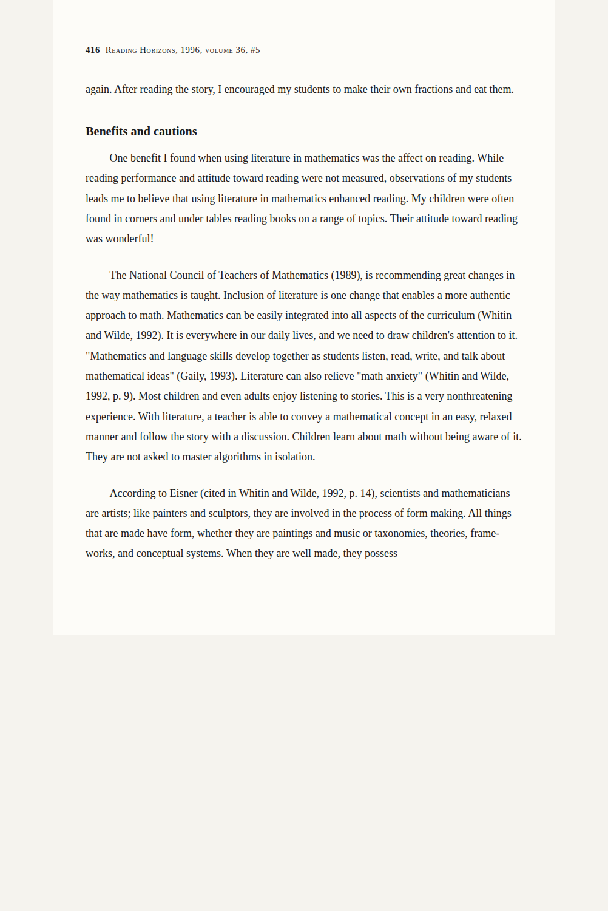416 Reading Horizons, 1996, volume 36, #5
again. After reading the story, I encouraged my students to make their own fractions and eat them.
Benefits and cautions
One benefit I found when using literature in mathematics was the affect on reading. While reading performance and attitude toward reading were not measured, observations of my students leads me to believe that using literature in mathematics enhanced reading. My children were often found in corners and under tables reading books on a range of topics. Their attitude toward reading was wonderful!
The National Council of Teachers of Mathematics (1989), is recommending great changes in the way mathematics is taught. Inclusion of literature is one change that enables a more authentic approach to math. Mathematics can be easily integrated into all aspects of the curriculum (Whitin and Wilde, 1992). It is everywhere in our daily lives, and we need to draw children's attention to it. "Mathematics and language skills develop together as students listen, read, write, and talk about mathematical ideas" (Gaily, 1993). Literature can also relieve "math anxiety" (Whitin and Wilde, 1992, p. 9). Most children and even adults enjoy listening to stories. This is a very nonthreatening experience. With literature, a teacher is able to convey a mathematical concept in an easy, relaxed manner and follow the story with a discussion. Children learn about math without being aware of it. They are not asked to master algorithms in isolation.
According to Eisner (cited in Whitin and Wilde, 1992, p. 14), scientists and mathematicians are artists; like painters and sculptors, they are involved in the process of form making. All things that are made have form, whether they are paintings and music or taxonomies, theories, frameworks, and conceptual systems. When they are well made, they possess